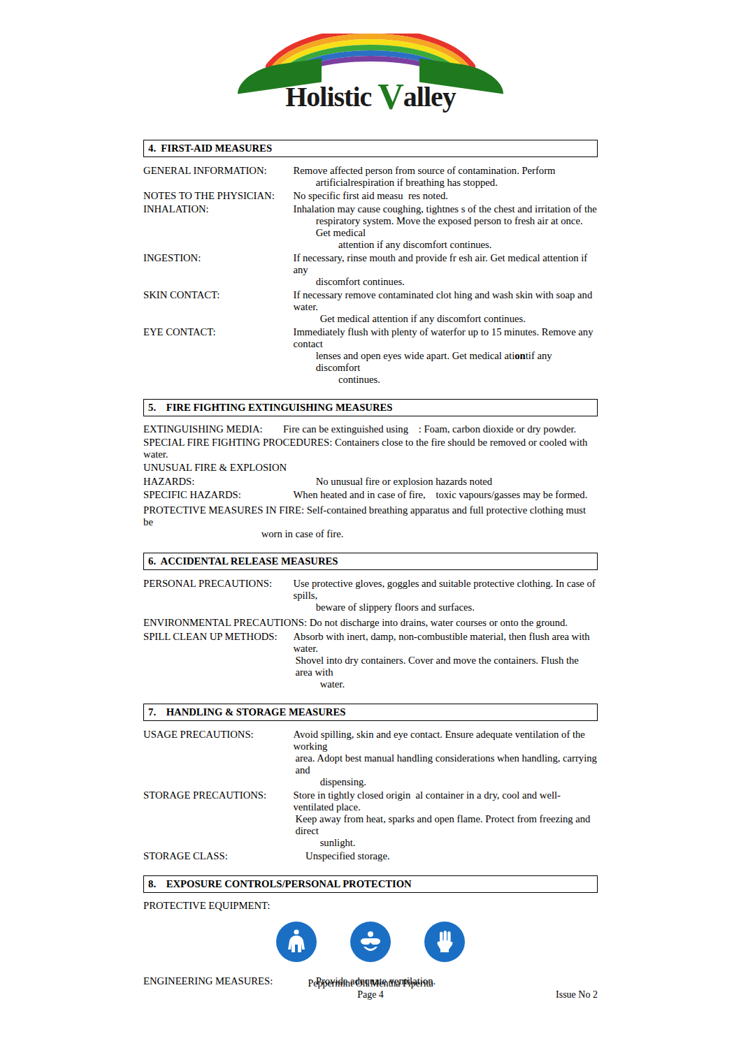Holistic Valley
4. FIRST-AID MEASURES
| GENERAL INFORMATION: | Remove affected person from source of contamination. Perform artificialrespiration if breathing has stopped. |
| NOTES TO THE PHYSICIAN: | No specific first aid measu res noted. |
| INHALATION: | Inhalation may cause coughing, tightnes s of the chest and irritation of the respiratory system. Move the exposed person to fresh air at once. Get medical attention if any discomfort continues. |
| INGESTION: | If necessary, rinse mouth and provide fr esh air. Get medical attention if any discomfort continues. |
| SKIN CONTACT: | If necessary remove contaminated clot hing and wash skin with soap and water. Get medical attention if any discomfort continues. |
| EYE CONTACT: | Immediately flush with plenty of waterfor up to 15 minutes. Remove any contact lenses and open eyes wide apart. Get medical ati on tif any discomfort continues. |
5. FIRE FIGHTING EXTINGUISHING MEASURES
EXTINGUISHING MEDIA: Fire can be extinguished using : Foam, carbon dioxide or dry powder.
SPECIAL FIRE FIGHTING PROCEDURES: Containers close to the fire should be removed or cooled with water.
UNUSUAL FIRE & EXPLOSION
| HAZARDS: | No unusual fire or explosion hazards noted |
| SPECIFIC HAZARDS: | When heated and in case of fire, toxic vapours/gasses may be formed. |
PROTECTIVE MEASURES IN FIRE: Self-contained breathing apparatus and full protective clothing must be worn in case of fire.
6. ACCIDENTAL RELEASE MEASURES
| PERSONAL PRECAUTIONS: | Use protective gloves, goggles and suitable protective clothing. In case of spills, beware of slippery floors and surfaces. |
ENVIRONMENTAL PRECAUTIONS: Do not discharge into drains, water courses or onto the ground.
| SPILL CLEAN UP METHODS: | Absorb with inert, damp, non-combustible material, then flush area with water. Shovel into dry containers. Cover and move the containers. Flush the area with water. |
7. HANDLING & STORAGE MEASURES
| USAGE PRECAUTIONS: | Avoid spilling, skin and eye contact. Ensure adequate ventilation of the working area. Adopt best manual handling considerations when handling, carrying and dispensing. |
| STORAGE PRECAUTIONS: | Store in tightly closed origin al container in a dry, cool and well-ventilated place. Keep away from heat, sparks and open flame. Protect from freezing and direct sunlight. |
| STORAGE CLASS: | Unspecified storage. |
8. EXPOSURE CONTROLS/PERSONAL PROTECTION
PROTECTIVE EQUIPMENT:
| ENGINEERING MEASURES: | Provide adequate ventilation. |
Peppermint Oil Mentha Piperita
Page 4 Issue No 2